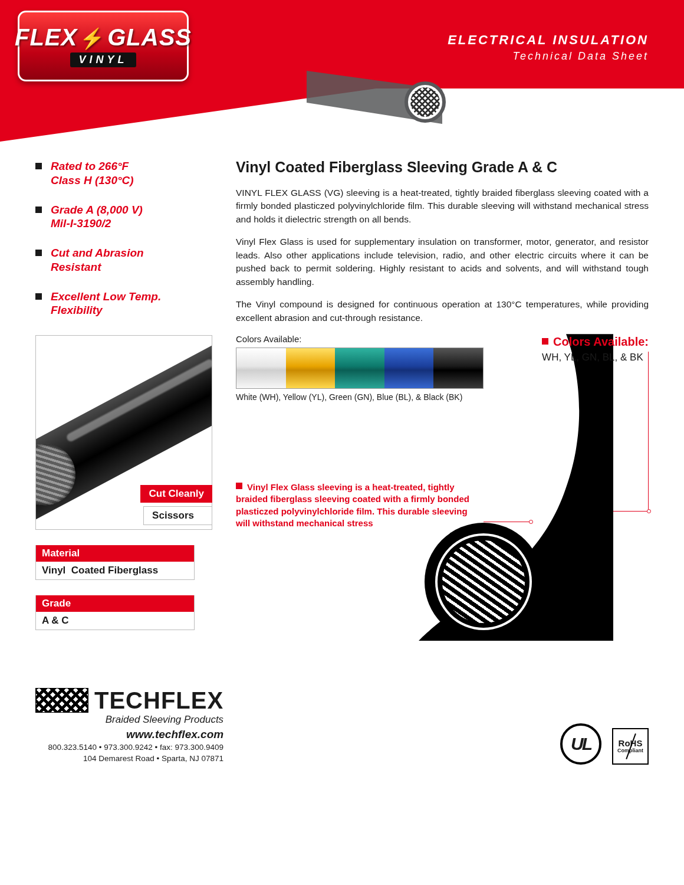FLEX⚡GLASS
VINYL
ELECTRICAL INSULATION
Technical Data Sheet
Rated to 266°F
Class H (130°C)
Grade A (8,000 V)
Mil-I-3190/2
Cut and Abrasion
Resistant
Excellent Low Temp.
Flexibility
Cut Cleanly
Scissors
Material
Vinyl Coated Fiberglass
Grade
A & C
Vinyl Coated Fiberglass Sleeving Grade A & C
VINYL FLEX GLASS (VG) sleeving is a heat-treated, tightly braided fiberglass sleeving coated with a firmly bonded plasticzed polyvinylchloride film. This durable sleeving will withstand mechanical stress and holds it dielectric strength on all bends.
Vinyl Flex Glass is used for supplementary insulation on transformer, motor, generator, and resistor leads. Also other applications include television, radio, and other electric circuits where it can be pushed back to permit soldering. Highly resistant to acids and solvents, and will withstand tough assembly handling.
The Vinyl compound is designed for continuous operation at 130°C temperatures, while providing excellent abrasion and cut-through resistance.
Colors Available:
WH, YL, GN, BL, & BK
Vinyl Flex Glass sleeving is a heat-treated, tightly braided fiberglass sleeving coated with a firmly bonded plasticzed polyvinylchloride film. This durable sleeving will withstand mechanical stress
Colors Available:
White (WH), Yellow (YL), Green (GN), Blue (BL), & Black (BK)
TECHFLEX
Braided Sleeving Products
www.techflex.com
800.323.5140 • 973.300.9242 • fax: 973.300.9409
104 Demarest Road • Sparta, NJ 07871
UL
RoHS
Compliant